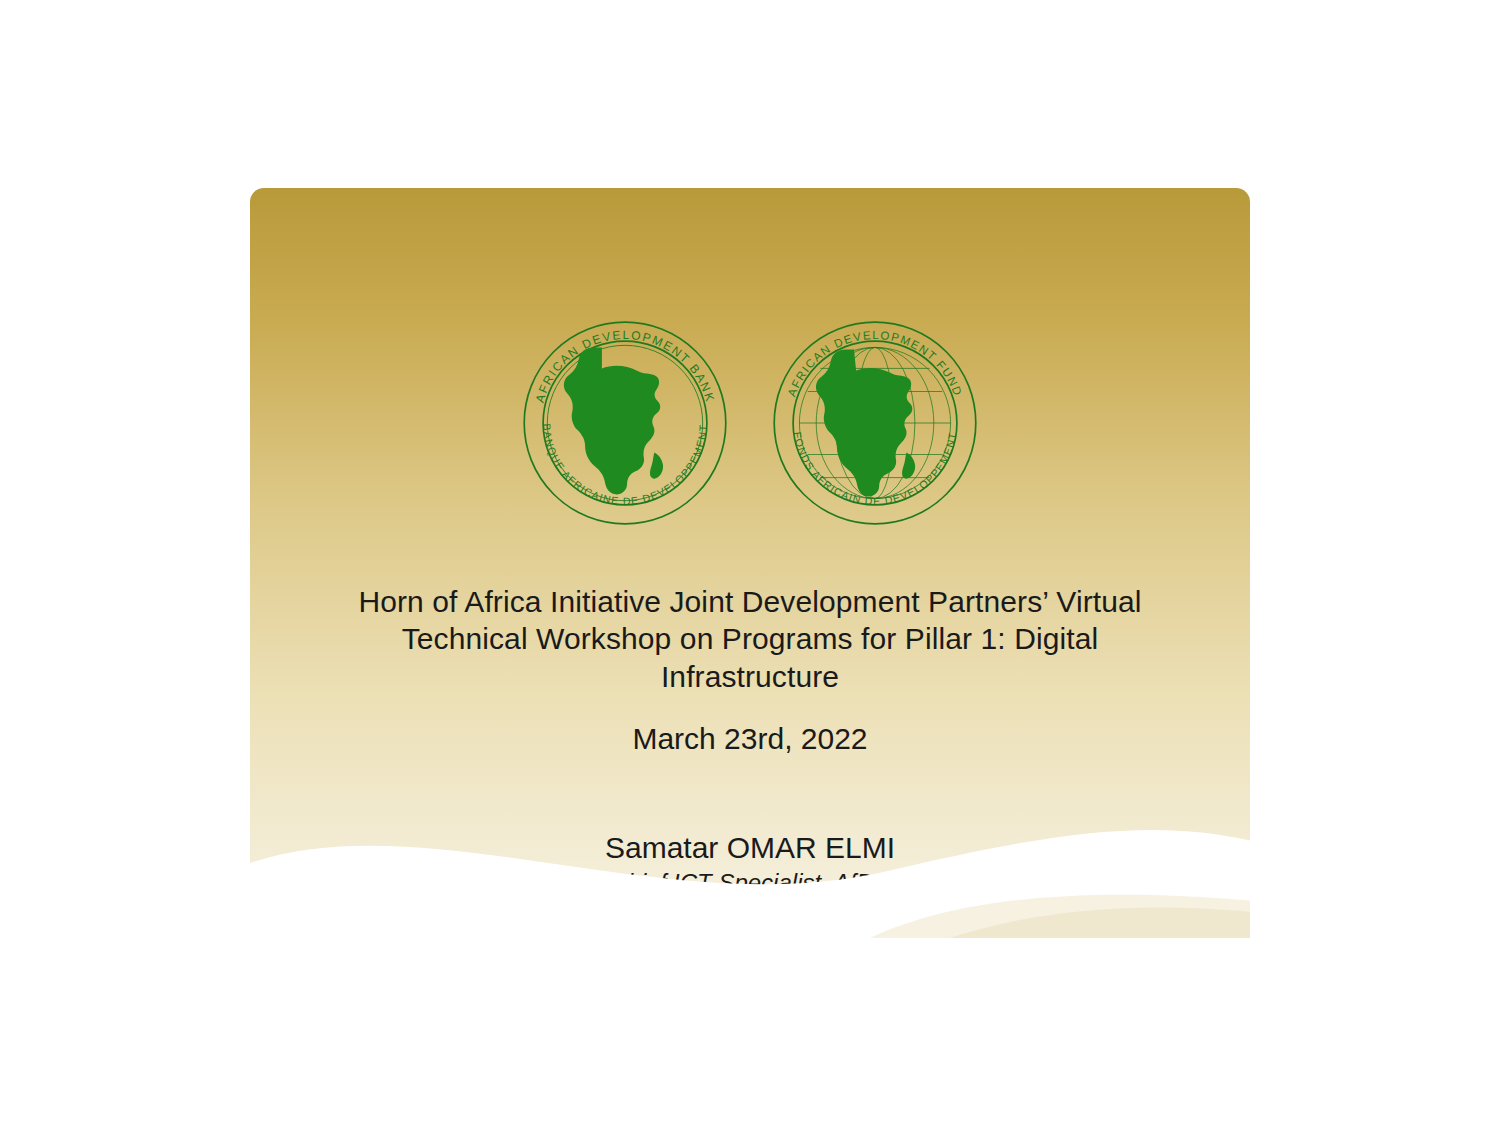African Development Bank / Banque Africaine de Développement AFRICAN DEVELOPMENT BANK BANQUE AFRICAINE DE DEVELOPPEMENT
African Development Fund / Fonds Africain de Développement AFRICAN DEVELOPMENT FUND FONDS AFRICAIN DE DEVELOPPEMENT
Horn of Africa Initiative Joint Development Partners’ Virtual Technical Workshop on Programs for Pillar 1: Digital Infrastructure
March 23rd, 2022
Samatar OMAR ELMI
Chief ICT Specialist, AfDB